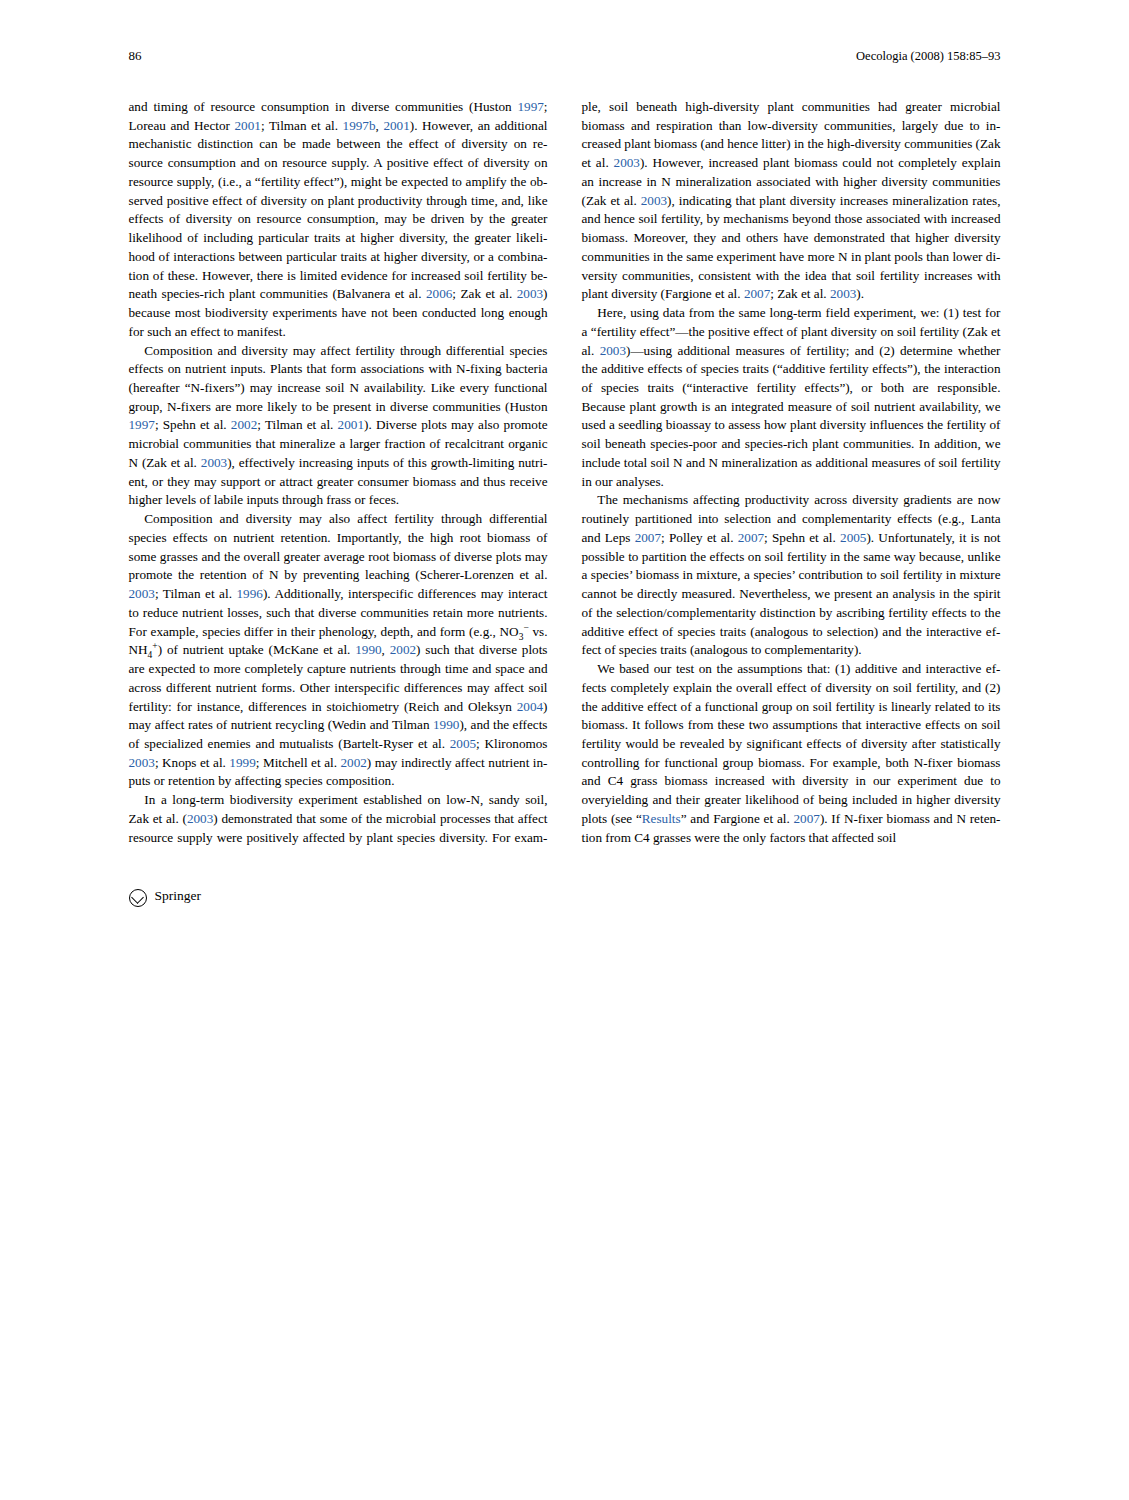86
Oecologia (2008) 158:85–93
and timing of resource consumption in diverse communities (Huston 1997; Loreau and Hector 2001; Tilman et al. 1997b, 2001). However, an additional mechanistic distinction can be made between the effect of diversity on resource consumption and on resource supply. A positive effect of diversity on resource supply, (i.e., a “fertility effect”), might be expected to amplify the observed positive effect of diversity on plant productivity through time, and, like effects of diversity on resource consumption, may be driven by the greater likelihood of including particular traits at higher diversity, the greater likelihood of interactions between particular traits at higher diversity, or a combination of these. However, there is limited evidence for increased soil fertility beneath species-rich plant communities (Balvanera et al. 2006; Zak et al. 2003) because most biodiversity experiments have not been conducted long enough for such an effect to manifest.
Composition and diversity may affect fertility through differential species effects on nutrient inputs. Plants that form associations with N-fixing bacteria (hereafter “N-fixers”) may increase soil N availability. Like every functional group, N-fixers are more likely to be present in diverse communities (Huston 1997; Spehn et al. 2002; Tilman et al. 2001). Diverse plots may also promote microbial communities that mineralize a larger fraction of recalcitrant organic N (Zak et al. 2003), effectively increasing inputs of this growth-limiting nutrient, or they may support or attract greater consumer biomass and thus receive higher levels of labile inputs through frass or feces.
Composition and diversity may also affect fertility through differential species effects on nutrient retention. Importantly, the high root biomass of some grasses and the overall greater average root biomass of diverse plots may promote the retention of N by preventing leaching (Scherer-Lorenzen et al. 2003; Tilman et al. 1996). Additionally, interspecific differences may interact to reduce nutrient losses, such that diverse communities retain more nutrients. For example, species differ in their phenology, depth, and form (e.g., NO3− vs. NH4+) of nutrient uptake (McKane et al. 1990, 2002) such that diverse plots are expected to more completely capture nutrients through time and space and across different nutrient forms. Other interspecific differences may affect soil fertility: for instance, differences in stoichiometry (Reich and Oleksyn 2004) may affect rates of nutrient recycling (Wedin and Tilman 1990), and the effects of specialized enemies and mutualists (Bartelt-Ryser et al. 2005; Klironomos 2003; Knops et al. 1999; Mitchell et al. 2002) may indirectly affect nutrient inputs or retention by affecting species composition.
In a long-term biodiversity experiment established on low-N, sandy soil, Zak et al. (2003) demonstrated that some of the microbial processes that affect resource supply were positively affected by plant species diversity. For example, soil beneath high-diversity plant communities had greater microbial biomass and respiration than low-diversity communities, largely due to increased plant biomass (and hence litter) in the high-diversity communities (Zak et al. 2003). However, increased plant biomass could not completely explain an increase in N mineralization associated with higher diversity communities (Zak et al. 2003), indicating that plant diversity increases mineralization rates, and hence soil fertility, by mechanisms beyond those associated with increased biomass. Moreover, they and others have demonstrated that higher diversity communities in the same experiment have more N in plant pools than lower diversity communities, consistent with the idea that soil fertility increases with plant diversity (Fargione et al. 2007; Zak et al. 2003).
Here, using data from the same long-term field experiment, we: (1) test for a “fertility effect”—the positive effect of plant diversity on soil fertility (Zak et al. 2003)—using additional measures of fertility; and (2) determine whether the additive effects of species traits (“additive fertility effects”), the interaction of species traits (“interactive fertility effects”), or both are responsible. Because plant growth is an integrated measure of soil nutrient availability, we used a seedling bioassay to assess how plant diversity influences the fertility of soil beneath species-poor and species-rich plant communities. In addition, we include total soil N and N mineralization as additional measures of soil fertility in our analyses.
The mechanisms affecting productivity across diversity gradients are now routinely partitioned into selection and complementarity effects (e.g., Lanta and Leps 2007; Polley et al. 2007; Spehn et al. 2005). Unfortunately, it is not possible to partition the effects on soil fertility in the same way because, unlike a species’ biomass in mixture, a species’ contribution to soil fertility in mixture cannot be directly measured. Nevertheless, we present an analysis in the spirit of the selection/complementarity distinction by ascribing fertility effects to the additive effect of species traits (analogous to selection) and the interactive effect of species traits (analogous to complementarity).
We based our test on the assumptions that: (1) additive and interactive effects completely explain the overall effect of diversity on soil fertility, and (2) the additive effect of a functional group on soil fertility is linearly related to its biomass. It follows from these two assumptions that interactive effects on soil fertility would be revealed by significant effects of diversity after statistically controlling for functional group biomass. For example, both N-fixer biomass and C4 grass biomass increased with diversity in our experiment due to overyielding and their greater likelihood of being included in higher diversity plots (see “Results” and Fargione et al. 2007). If N-fixer biomass and N retention from C4 grasses were the only factors that affected soil
Springer